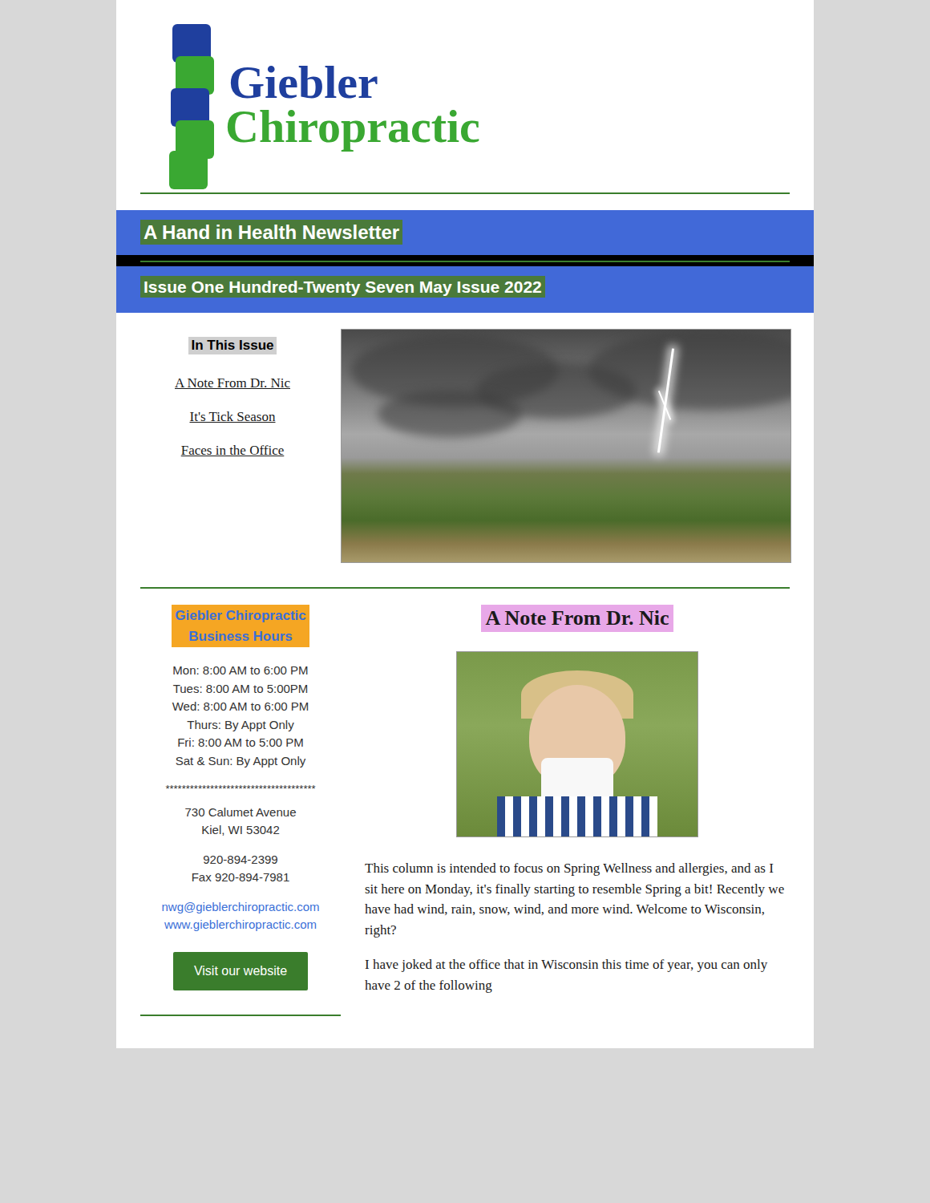Giebler Chiropractic
A Hand in Health Newsletter
Issue One Hundred-Twenty Seven May Issue 2022
In This Issue
A Note From Dr. Nic
It's Tick Season
Faces in the Office
Giebler Chiropractic
Business Hours
Mon: 8:00 AM to 6:00 PM
Tues: 8:00 AM to 5:00PM
Wed: 8:00 AM to 6:00 PM
Thurs: By Appt Only
Fri: 8:00 AM to 5:00 PM
Sat & Sun: By Appt Only
*************************************
730 Calumet Avenue
Kiel, WI 53042
920-894-2399
Fax 920-894-7981
nwg@gieblerchiropractic.com
www.gieblerchiropractic.com
Visit our website
A Note From Dr. Nic
This column is intended to focus on Spring Wellness and allergies, and as I sit here on Monday, it's finally starting to resemble Spring a bit! Recently we have had wind, rain, snow, wind, and more wind. Welcome to Wisconsin, right?
I have joked at the office that in Wisconsin this time of year, you can only have 2 of the following